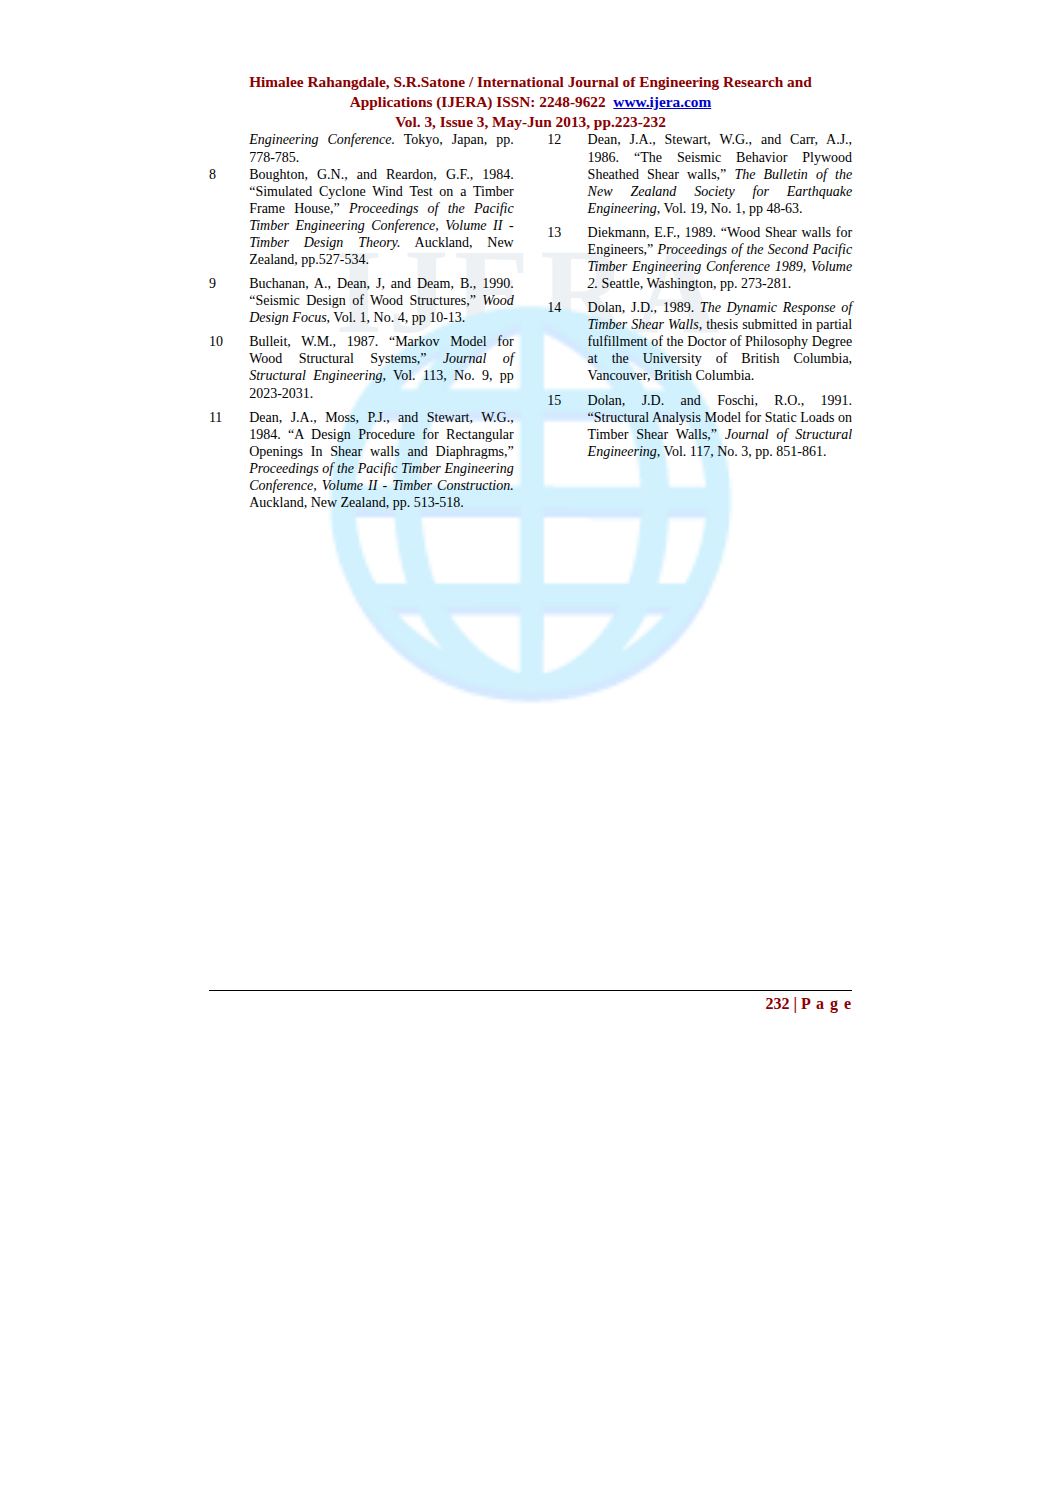IJERA
🌐
Himalee Rahangdale, S.R.Satone / International Journal of Engineering Research and
Applications (IJERA) ISSN: 2248-9622 www.ijera.com
Vol. 3, Issue 3, May-Jun 2013, pp.223-232
Engineering Conference. Tokyo, Japan, pp. 778-785.
Boughton, G.N., and Reardon, G.F., 1984. “Simulated Cyclone Wind Test on a Timber Frame House,” Proceedings of the Pacific Timber Engineering Conference, Volume II -Timber Design Theory. Auckland, New Zealand, pp.527-534.
Buchanan, A., Dean, J, and Deam, B., 1990. “Seismic Design of Wood Structures,” Wood Design Focus, Vol. 1, No. 4, pp 10-13.
Bulleit, W.M., 1987. “Markov Model for Wood Structural Systems,” Journal of Structural Engineering, Vol. 113, No. 9, pp 2023-2031.
Dean, J.A., Moss, P.J., and Stewart, W.G., 1984. “A Design Procedure for Rectangular Openings In Shear walls and Diaphragms,” Proceedings of the Pacific Timber Engineering Conference, Volume II - Timber Construction. Auckland, New Zealand, pp. 513-518.
Dean, J.A., Stewart, W.G., and Carr, A.J., 1986. “The Seismic Behavior Plywood Sheathed Shear walls,” The Bulletin of the New Zealand Society for Earthquake Engineering, Vol. 19, No. 1, pp 48-63.
Diekmann, E.F., 1989. “Wood Shear walls for Engineers,” Proceedings of the Second Pacific Timber Engineering Conference 1989, Volume 2. Seattle, Washington, pp. 273-281.
Dolan, J.D., 1989. The Dynamic Response of Timber Shear Walls, thesis submitted in partial fulfillment of the Doctor of Philosophy Degree at the University of British Columbia, Vancouver, British Columbia.
Dolan, J.D. and Foschi, R.O., 1991. “Structural Analysis Model for Static Loads on Timber Shear Walls,” Journal of Structural Engineering, Vol. 117, No. 3, pp. 851-861.
232 | P a g e